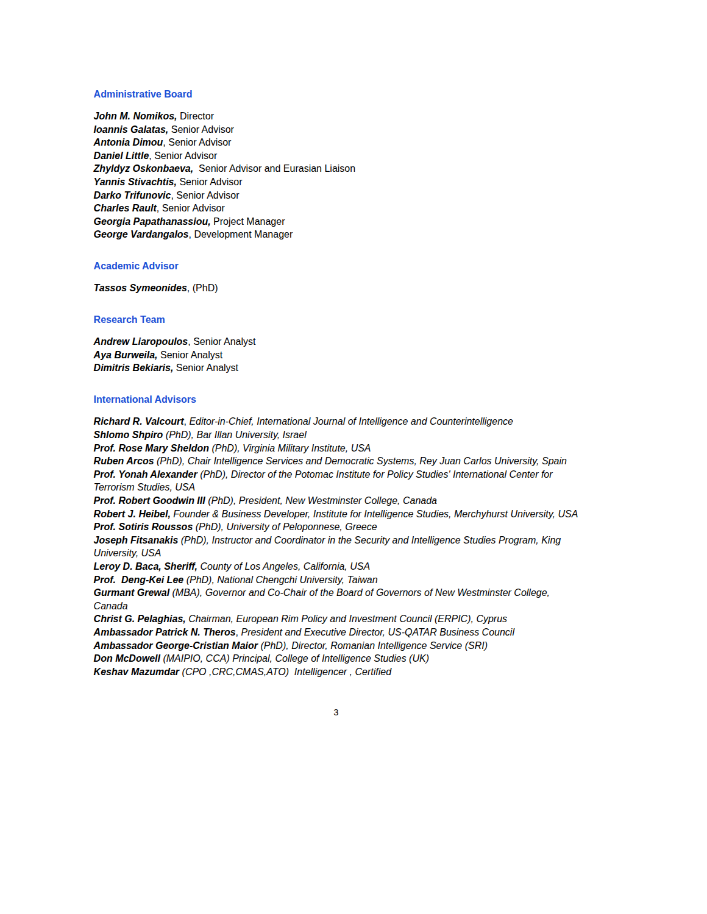Administrative Board
John M. Nomikos, Director
Ioannis Galatas, Senior Advisor
Antonia Dimou, Senior Advisor
Daniel Little, Senior Advisor
Zhyldyz Oskonbaeva, Senior Advisor and Eurasian Liaison
Yannis Stivachtis, Senior Advisor
Darko Trifunovic, Senior Advisor
Charles Rault, Senior Advisor
Georgia Papathanassiou, Project Manager
George Vardangalos, Development Manager
Academic Advisor
Tassos Symeonides, (PhD)
Research Team
Andrew Liaropoulos, Senior Analyst
Aya Burweila, Senior Analyst
Dimitris Bekiaris, Senior Analyst
International Advisors
Richard R. Valcourt, Editor-in-Chief, International Journal of Intelligence and Counterintelligence
Shlomo Shpiro (PhD), Bar Illan University, Israel
Prof. Rose Mary Sheldon (PhD), Virginia Military Institute, USA
Ruben Arcos (PhD), Chair Intelligence Services and Democratic Systems, Rey Juan Carlos University, Spain
Prof. Yonah Alexander (PhD), Director of the Potomac Institute for Policy Studies' International Center for Terrorism Studies, USA
Prof. Robert Goodwin III (PhD), President, New Westminster College, Canada
Robert J. Heibel, Founder & Business Developer, Institute for Intelligence Studies, Merchyhurst University, USA
Prof. Sotiris Roussos (PhD), University of Peloponnese, Greece
Joseph Fitsanakis (PhD), Instructor and Coordinator in the Security and Intelligence Studies Program, King University, USA
Leroy D. Baca, Sheriff, County of Los Angeles, California, USA
Prof. Deng-Kei Lee (PhD), National Chengchi University, Taiwan
Gurmant Grewal (MBA), Governor and Co-Chair of the Board of Governors of New Westminster College, Canada
Christ G. Pelaghias, Chairman, European Rim Policy and Investment Council (ERPIC), Cyprus
Ambassador Patrick N. Theros, President and Executive Director, US-QATAR Business Council
Ambassador George-Cristian Maior (PhD), Director, Romanian Intelligence Service (SRI)
Don McDowell (MAIPIO, CCA) Principal, College of Intelligence Studies (UK)
Keshav Mazumdar (CPO ,CRC,CMAS,ATO) Intelligencer , Certified
3